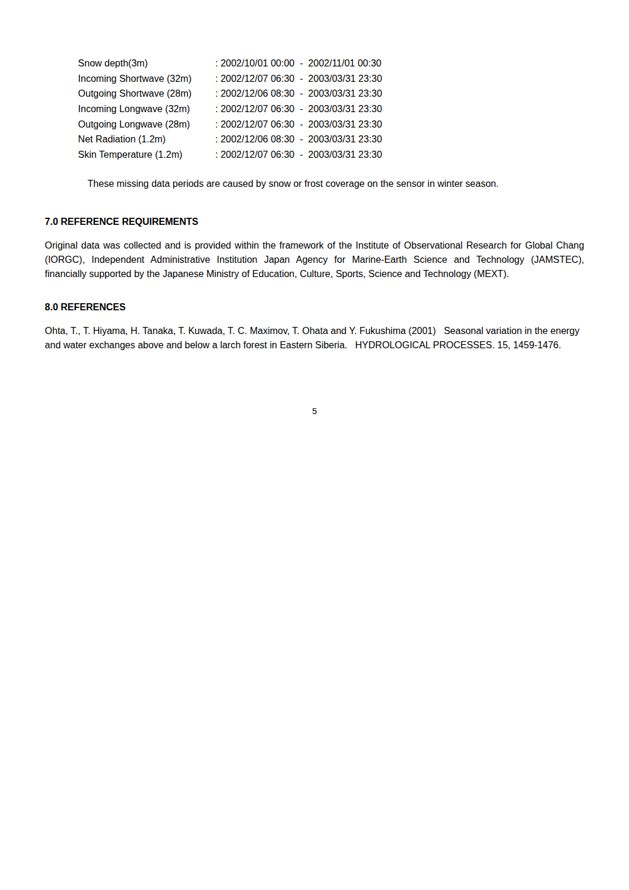| Snow depth(3m) | : 2002/10/01 00:00 - 2002/11/01 00:30 |
| Incoming Shortwave (32m) | : 2002/12/07 06:30 - 2003/03/31 23:30 |
| Outgoing Shortwave (28m) | : 2002/12/06 08:30 - 2003/03/31 23:30 |
| Incoming Longwave (32m) | : 2002/12/07 06:30 - 2003/03/31 23:30 |
| Outgoing Longwave (28m) | : 2002/12/07 06:30 - 2003/03/31 23:30 |
| Net Radiation (1.2m) | : 2002/12/06 08:30 - 2003/03/31 23:30 |
| Skin Temperature (1.2m) | : 2002/12/07 06:30 - 2003/03/31 23:30 |
These missing data periods are caused by snow or frost coverage on the sensor in winter season.
7.0 REFERENCE REQUIREMENTS
Original data was collected and is provided within the framework of the Institute of Observational Research for Global Chang (IORGC), Independent Administrative Institution Japan Agency for Marine-Earth Science and Technology (JAMSTEC), financially supported by the Japanese Ministry of Education, Culture, Sports, Science and Technology (MEXT).
8.0 REFERENCES
Ohta, T., T. Hiyama, H. Tanaka, T. Kuwada, T. C. Maximov, T. Ohata and Y. Fukushima (2001) Seasonal variation in the energy and water exchanges above and below a larch forest in Eastern Siberia. HYDROLOGICAL PROCESSES. 15, 1459-1476.
5